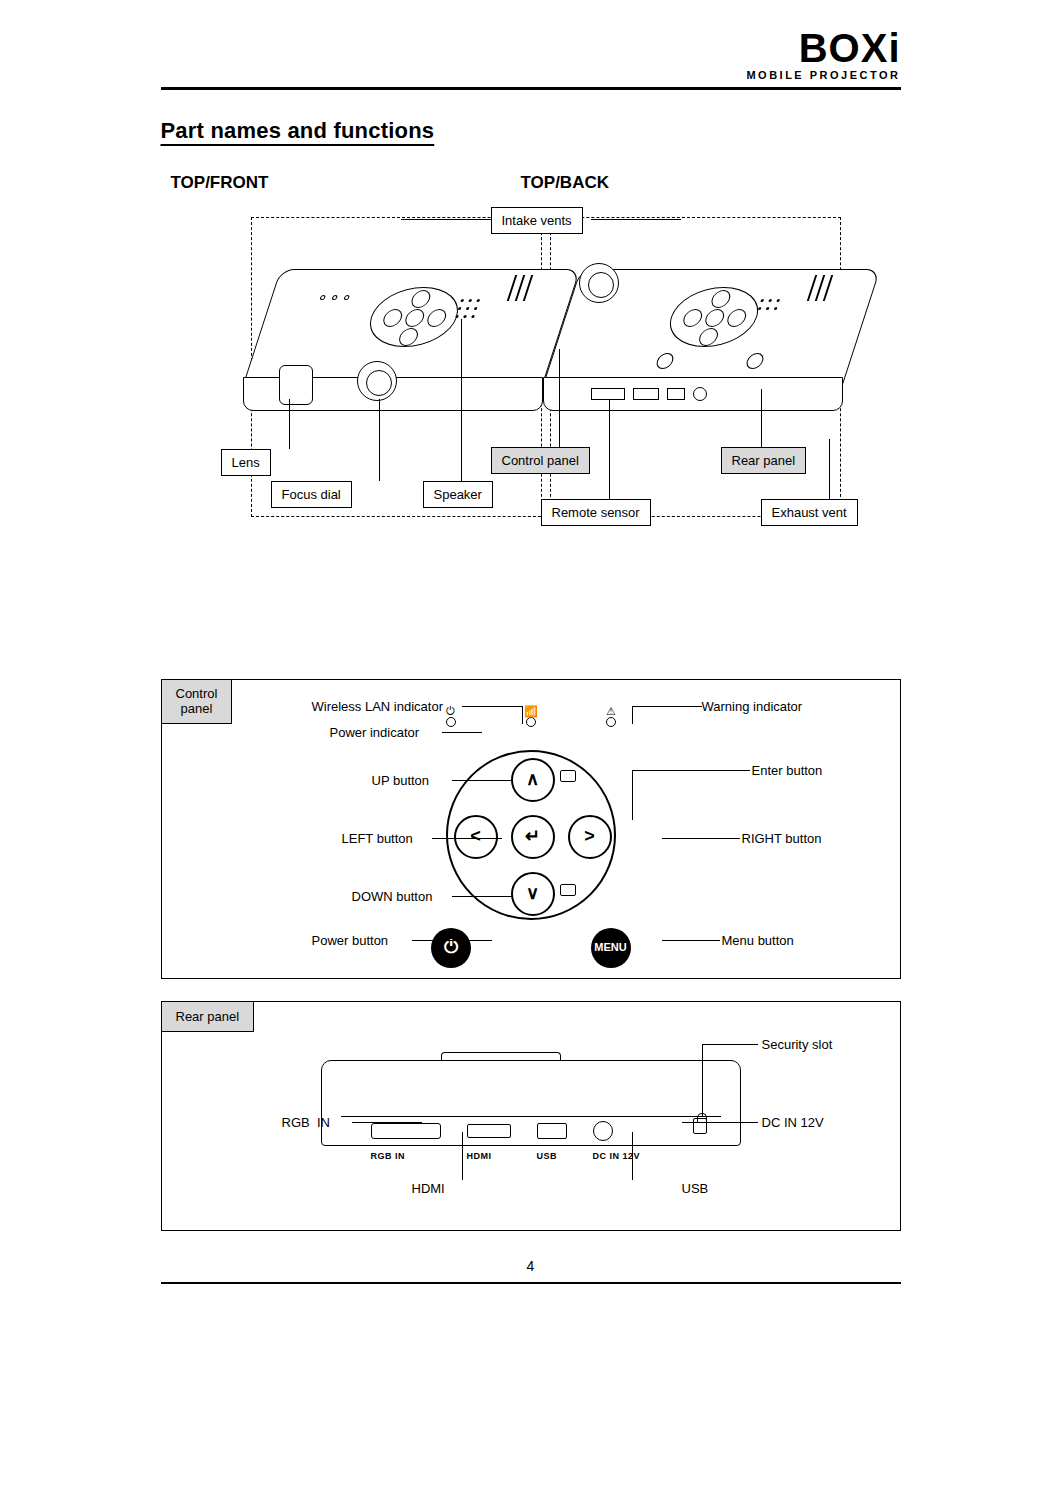BOXi
MOBILE PROJECTOR
Part names and functions
TOP/FRONT
TOP/BACK
Intake vents
Lens
Focus dial
Speaker
Control panel
Remote sensor
Rear panel
Exhaust vent
Control
panel
⏻
📶
⚠
Wireless LAN indicator
Warning indicator
Power indicator
∧
<
↵
>
∨
UP button
Enter button
LEFT button
RIGHT button
DOWN button
⏻
MENU
Power button
Menu button
Rear panel
RGB IN HDMI USB DC IN 12V
Security slot
DC IN 12V
RGB IN
HDMI
USB
4